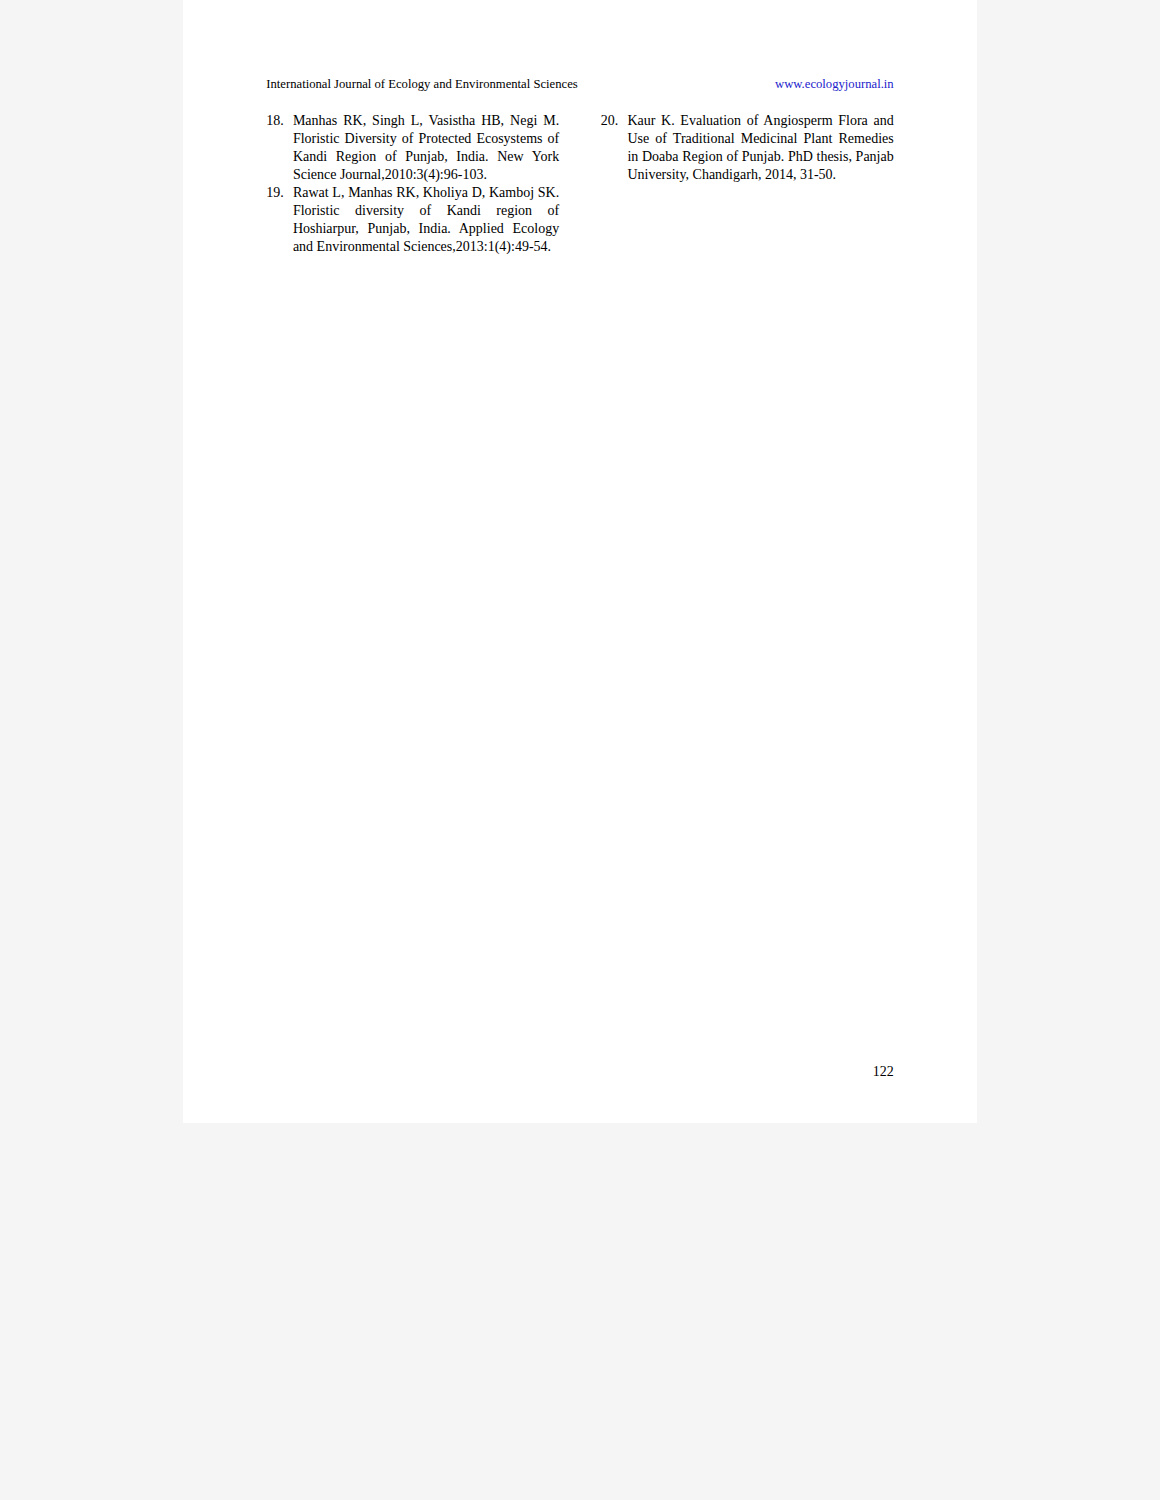International Journal of Ecology and Environmental Sciences www.ecologyjournal.in
18. Manhas RK, Singh L, Vasistha HB, Negi M. Floristic Diversity of Protected Ecosystems of Kandi Region of Punjab, India. New York Science Journal,2010:3(4):96-103.
19. Rawat L, Manhas RK, Kholiya D, Kamboj SK. Floristic diversity of Kandi region of Hoshiarpur, Punjab, India. Applied Ecology and Environmental Sciences,2013:1(4):49-54.
20. Kaur K. Evaluation of Angiosperm Flora and Use of Traditional Medicinal Plant Remedies in Doaba Region of Punjab. PhD thesis, Panjab University, Chandigarh, 2014, 31-50.
122